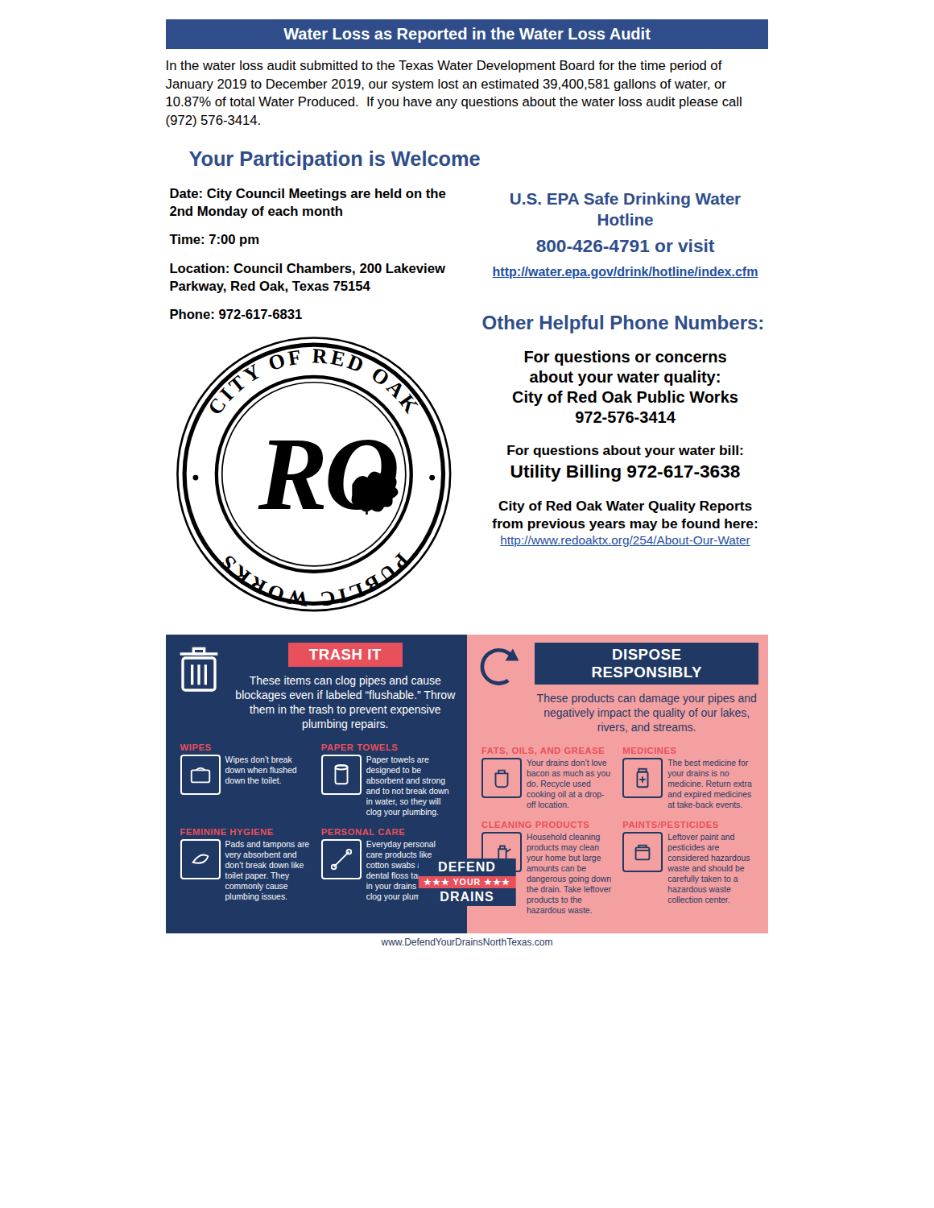Water Loss as Reported in the Water Loss Audit
In the water loss audit submitted to the Texas Water Development Board for the time period of January 2019 to December 2019, our system lost an estimated 39,400,581 gallons of water, or 10.87% of total Water Produced. If you have any questions about the water loss audit please call (972) 576-3414.
Your Participation is Welcome
Date: City Council Meetings are held on the 2nd Monday of each month
Time: 7:00 pm
Location: Council Chambers, 200 Lakeview Parkway, Red Oak, Texas 75154
Phone: 972-617-6831
CITY OF RED OAK PUBLIC WORKS R O
U.S. EPA Safe Drinking Water Hotline
800-426-4791 or visit
http://water.epa.gov/drink/hotline/index.cfm
Other Helpful Phone Numbers:
For questions or concerns
about your water quality:
City of Red Oak Public Works
972-576-3414
For questions about your water bill:
Utility Billing 972-617-3638
City of Red Oak Water Quality Reports
from previous years may be found here:
http://www.redoaktx.org/254/About-Our-Water
TRASH IT
These items can clog pipes and cause blockages even if labeled “flushable.” Throw them in the trash to prevent expensive plumbing repairs.
Wipes
Wipes don’t break down when flushed down the toilet.
Paper Towels
Paper towels are designed to be absorbent and strong and to not break down in water, so they will clog your plumbing.
Feminine Hygiene
Pads and tampons are very absorbent and don’t break down like toilet paper. They commonly cause plumbing issues.
Personal Care
Everyday personal care products like cotton swabs and dental floss tangle up in your drains and can clog your plumbing.
DISPOSE RESPONSIBLY
These products can damage your pipes and negatively impact the quality of our lakes, rivers, and streams.
Fats, Oils, and Grease
Your drains don’t love bacon as much as you do. Recycle used cooking oil at a drop-off location.
Medicines
The best medicine for your drains is no medicine. Return extra and expired medicines at take-back events.
Cleaning Products
Household cleaning products may clean your home but large amounts can be dangerous going down the drain. Take leftover products to the hazardous waste.
Paints/Pesticides
Leftover paint and pesticides are considered hazardous waste and should be carefully taken to a hazardous waste collection center.
DEFEND
★★★ YOUR ★★★
DRAINS
www.DefendYourDrainsNorthTexas.com